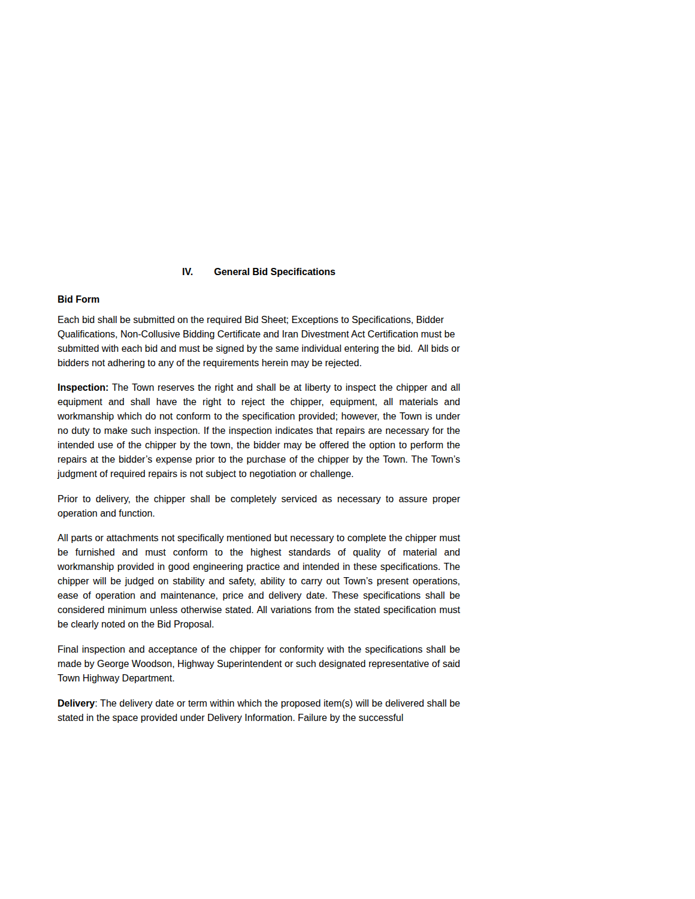IV. General Bid Specifications
Bid Form
Each bid shall be submitted on the required Bid Sheet; Exceptions to Specifications, Bidder Qualifications, Non-Collusive Bidding Certificate and Iran Divestment Act Certification must be submitted with each bid and must be signed by the same individual entering the bid. All bids or bidders not adhering to any of the requirements herein may be rejected.
Inspection: The Town reserves the right and shall be at liberty to inspect the chipper and all equipment and shall have the right to reject the chipper, equipment, all materials and workmanship which do not conform to the specification provided; however, the Town is under no duty to make such inspection. If the inspection indicates that repairs are necessary for the intended use of the chipper by the town, the bidder may be offered the option to perform the repairs at the bidder’s expense prior to the purchase of the chipper by the Town. The Town’s judgment of required repairs is not subject to negotiation or challenge.
Prior to delivery, the chipper shall be completely serviced as necessary to assure proper operation and function.
All parts or attachments not specifically mentioned but necessary to complete the chipper must be furnished and must conform to the highest standards of quality of material and workmanship provided in good engineering practice and intended in these specifications. The chipper will be judged on stability and safety, ability to carry out Town’s present operations, ease of operation and maintenance, price and delivery date. These specifications shall be considered minimum unless otherwise stated. All variations from the stated specification must be clearly noted on the Bid Proposal.
Final inspection and acceptance of the chipper for conformity with the specifications shall be made by George Woodson, Highway Superintendent or such designated representative of said Town Highway Department.
Delivery: The delivery date or term within which the proposed item(s) will be delivered shall be stated in the space provided under Delivery Information. Failure by the successful